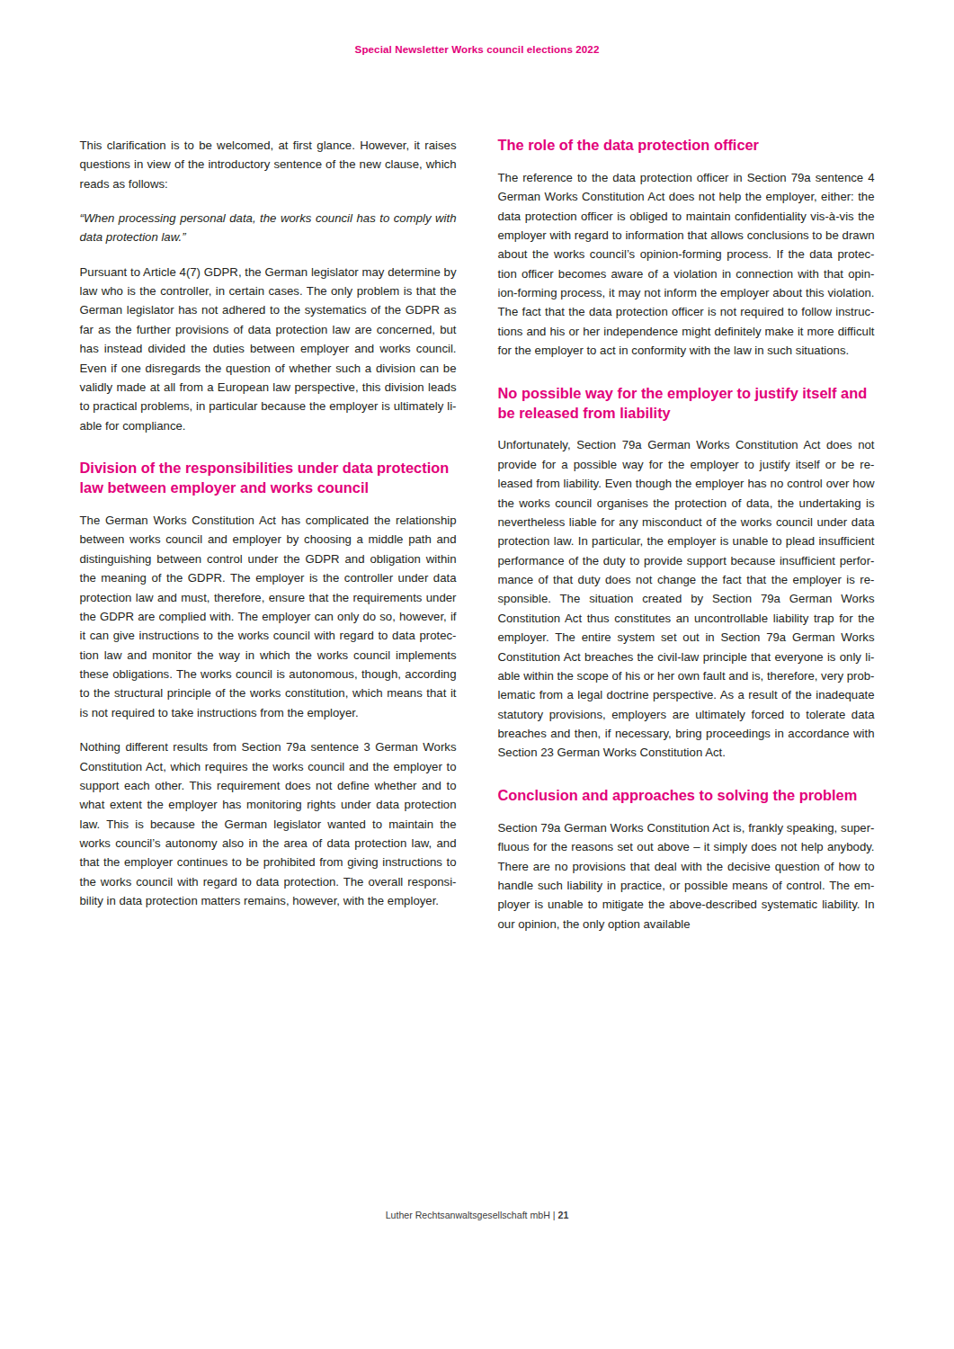Special Newsletter Works council elections 2022
This clarification is to be welcomed, at first glance. However, it raises questions in view of the introductory sentence of the new clause, which reads as follows:
“When processing personal data, the works council has to comply with data protection law.”
Pursuant to Article 4(7) GDPR, the German legislator may determine by law who is the controller, in certain cases. The only problem is that the German legislator has not adhered to the systematics of the GDPR as far as the further provisions of data protection law are concerned, but has instead divided the duties between employer and works council. Even if one disregards the question of whether such a division can be validly made at all from a European law perspective, this division leads to practical problems, in particular because the employer is ultimately liable for compliance.
Division of the responsibilities under data protection law between employer and works council
The German Works Constitution Act has complicated the relationship between works council and employer by choosing a middle path and distinguishing between control under the GDPR and obligation within the meaning of the GDPR. The employer is the controller under data protection law and must, therefore, ensure that the requirements under the GDPR are complied with. The employer can only do so, however, if it can give instructions to the works council with regard to data protection law and monitor the way in which the works council implements these obligations. The works council is autonomous, though, according to the structural principle of the works constitution, which means that it is not required to take instructions from the employer.
Nothing different results from Section 79a sentence 3 German Works Constitution Act, which requires the works council and the employer to support each other. This requirement does not define whether and to what extent the employer has monitoring rights under data protection law. This is because the German legislator wanted to maintain the works council’s autonomy also in the area of data protection law, and that the employer continues to be prohibited from giving instructions to the works council with regard to data protection. The overall responsibility in data protection matters remains, however, with the employer.
The role of the data protection officer
The reference to the data protection officer in Section 79a sentence 4 German Works Constitution Act does not help the employer, either: the data protection officer is obliged to maintain confidentiality vis-à-vis the employer with regard to information that allows conclusions to be drawn about the works council’s opinion-forming process. If the data protection officer becomes aware of a violation in connection with that opinion-forming process, it may not inform the employer about this violation. The fact that the data protection officer is not required to follow instructions and his or her independence might definitely make it more difficult for the employer to act in conformity with the law in such situations.
No possible way for the employer to justify itself and be released from liability
Unfortunately, Section 79a German Works Constitution Act does not provide for a possible way for the employer to justify itself or be released from liability. Even though the employer has no control over how the works council organises the protection of data, the undertaking is nevertheless liable for any misconduct of the works council under data protection law. In particular, the employer is unable to plead insufficient performance of the duty to provide support because insufficient performance of that duty does not change the fact that the employer is responsible. The situation created by Section 79a German Works Constitution Act thus constitutes an uncontrollable liability trap for the employer. The entire system set out in Section 79a German Works Constitution Act breaches the civil-law principle that everyone is only liable within the scope of his or her own fault and is, therefore, very problematic from a legal doctrine perspective. As a result of the inadequate statutory provisions, employers are ultimately forced to tolerate data breaches and then, if necessary, bring proceedings in accordance with Section 23 German Works Constitution Act.
Conclusion and approaches to solving the problem
Section 79a German Works Constitution Act is, frankly speaking, superfluous for the reasons set out above – it simply does not help anybody. There are no provisions that deal with the decisive question of how to handle such liability in practice, or possible means of control. The employer is unable to mitigate the above-described systematic liability. In our opinion, the only option available
Luther Rechtsanwaltsgesellschaft mbH | 21